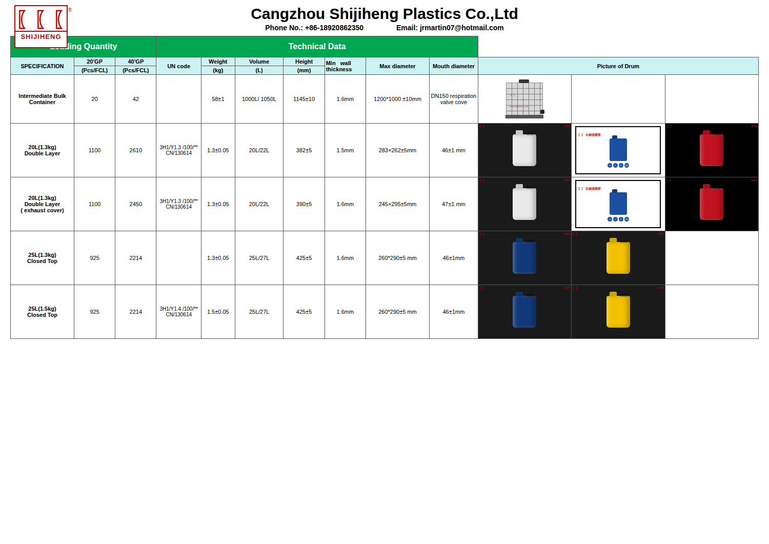®
〖〖〖
SHIJIHENG
Cangzhou Shijiheng Plastics Co.,Ltd
Phone No.: +86-18920862350 Email: jrmartin07@hotmail.com
| Loading Quantity | Technical Data | |
| --- | --- | --- |
| SPECIFICATION | 20'GP | 40'GP | UN code | Weight | Volume | Height | Min wall thickness | Max diameter | Mouth diameter | Picture of Drum |
| (Pcs/FCL) | (Pcs/FCL) | (kg) | (L) | (mm) |
| Intermediate Bulk Container | 20 | 42 | | 58±1 | 1000L/ 1050L | 1145±10 | 1.6mm | 1200*1000 ±10mm | DN150 respiration valve cove | 〖〖 www.sjhplastics.com | | |
| 20L(1.3kg) Double Layer | 1100 | 2610 | 3H1/Y1.3 /100/** CN/130614 | 1.3±0.05 | 20L/22L | 382±5 | 1.5mm | 283×262±5mm | 46±1 mm | 〖〖 SJH | 〖〖 古就强塑胶 S J H UN | 〖〖 SJH |
| 20L(1.3kg) Double Layer ( exhaust cover) | 1100 | 2450 | 3H1/Y1.3 /100/** CN/130614 | 1.3±0.05 | 20L/22L | 390±5 | 1.6mm | 245×295±5mm | 47±1 mm | 〖〖 SJH | 〖〖 古就强塑胶 S J H UN | 〖〖 SJH |
| 25L(1.3kg) Closed Top | 925 | 2214 | | 1.3±0.05 | 25L/27L | 425±5 | 1.6mm | 260*290±5 mm | 46±1mm | 〖〖 SJH | 〖〖 SJH | |
| 25L(1.5kg) Closed Top | 925 | 2214 | 3H1/Y1.4 /100/** CN/130614 | 1.5±0.05 | 25L/27L | 425±5 | 1.6mm | 260*290±5 mm | 46±1mm | 〖〖 SJH | 〖〖 SJH | |